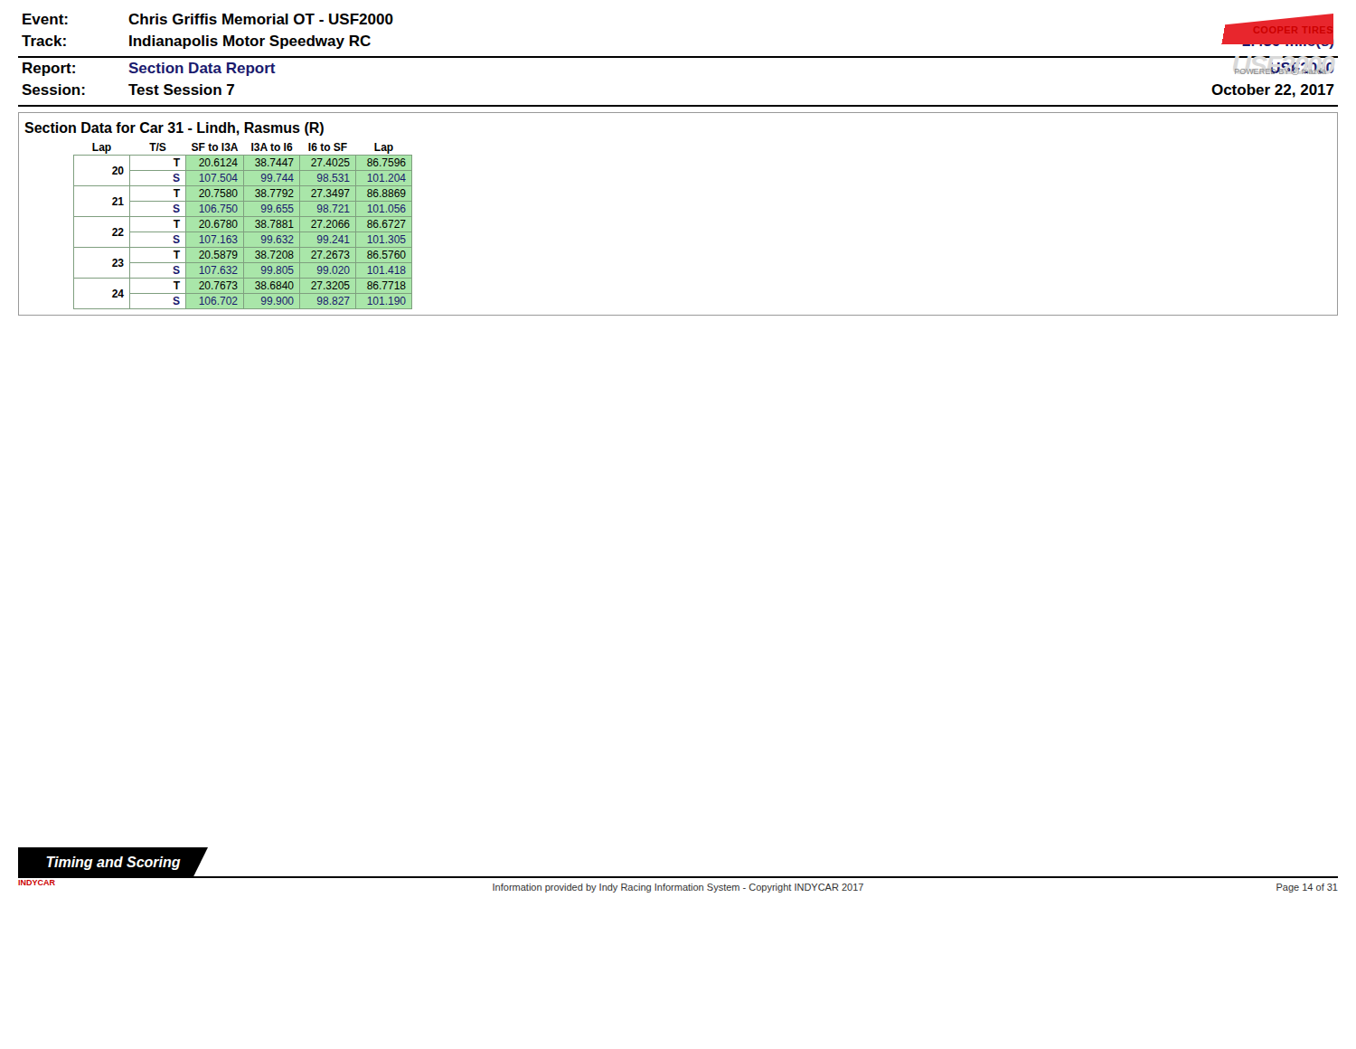| Event: | Chris Griffis Memorial OT - USF2000 | |
| Track: | Indianapolis Motor Speedway RC | 2.439 mile(s) |
| Report: | Section Data Report | USF2000 |
| Session: | Test Session 7 | October 22, 2017 |
COOPER TIRES
USF2000
POWERED BY Ⓥ mazda
Section Data for Car 31 - Lindh, Rasmus (R)
| Lap | T/S | SF to I3A | I3A to I6 | I6 to SF | Lap |
| --- | --- | --- | --- | --- | --- |
| 20 | T | 20.6124 | 38.7447 | 27.4025 | 86.7596 |
| S | 107.504 | 99.744 | 98.531 | 101.204 |
| 21 | T | 20.7580 | 38.7792 | 27.3497 | 86.8869 |
| S | 106.750 | 99.655 | 98.721 | 101.056 |
| 22 | T | 20.6780 | 38.7881 | 27.2066 | 86.6727 |
| S | 107.163 | 99.632 | 99.241 | 101.305 |
| 23 | T | 20.5879 | 38.7208 | 27.2673 | 86.5760 |
| S | 107.632 | 99.805 | 99.020 | 101.418 |
| 24 | T | 20.7673 | 38.6840 | 27.3205 | 86.7718 |
| S | 106.702 | 99.900 | 98.827 | 101.190 |
Timing and Scoring
INDYCAR
Information provided by Indy Racing Information System - Copyright INDYCAR 2017
Page 14 of 31